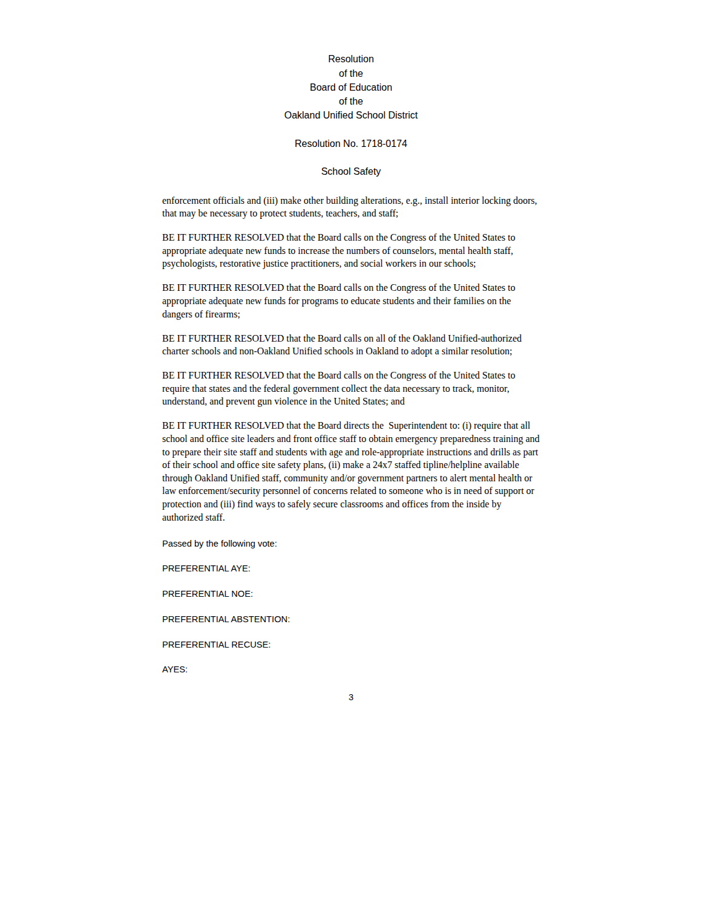Resolution
of the
Board of Education
of the
Oakland Unified School District
Resolution No. 1718-0174
School Safety
enforcement officials and (iii) make other building alterations, e.g., install interior locking doors, that may be necessary to protect students, teachers, and staff;
BE IT FURTHER RESOLVED that the Board calls on the Congress of the United States to appropriate adequate new funds to increase the numbers of counselors, mental health staff, psychologists, restorative justice practitioners, and social workers in our schools;
BE IT FURTHER RESOLVED that the Board calls on the Congress of the United States to appropriate adequate new funds for programs to educate students and their families on the dangers of firearms;
BE IT FURTHER RESOLVED that the Board calls on all of the Oakland Unified-authorized charter schools and non-Oakland Unified schools in Oakland to adopt a similar resolution;
BE IT FURTHER RESOLVED that the Board calls on the Congress of the United States to require that states and the federal government collect the data necessary to track, monitor, understand, and prevent gun violence in the United States; and
BE IT FURTHER RESOLVED that the Board directs the Superintendent to: (i) require that all school and office site leaders and front office staff to obtain emergency preparedness training and to prepare their site staff and students with age and role-appropriate instructions and drills as part of their school and office site safety plans, (ii) make a 24x7 staffed tipline/helpline available through Oakland Unified staff, community and/or government partners to alert mental health or law enforcement/security personnel of concerns related to someone who is in need of support or protection and (iii) find ways to safely secure classrooms and offices from the inside by authorized staff.
Passed by the following vote:
PREFERENTIAL AYE:
PREFERENTIAL NOE:
PREFERENTIAL ABSTENTION:
PREFERENTIAL RECUSE:
AYES:
3